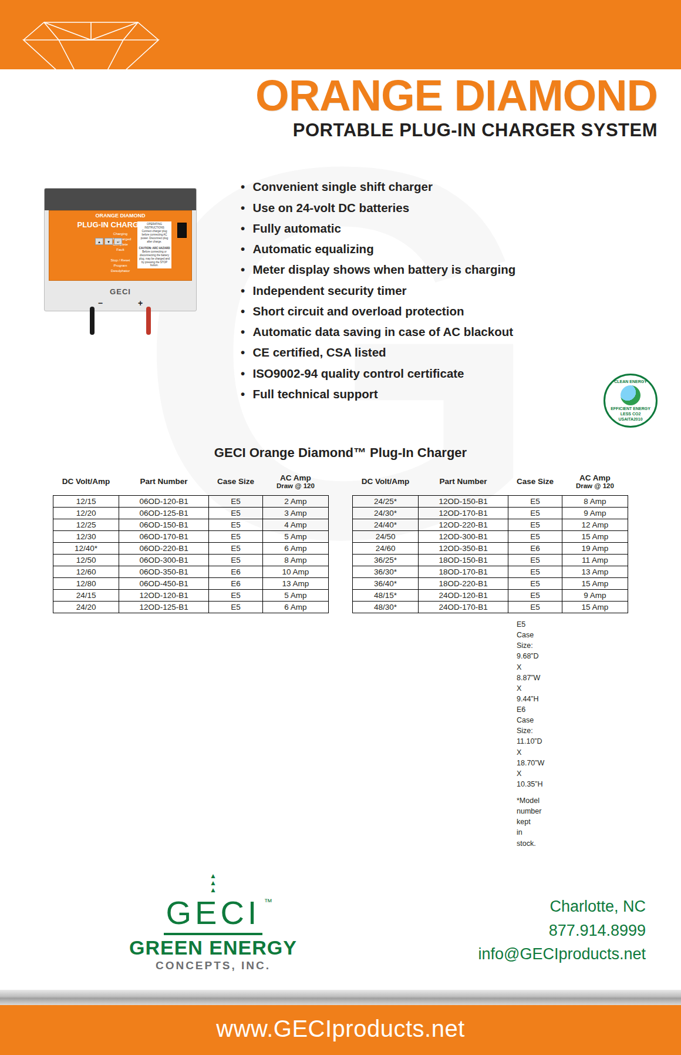G
ORANGE DIAMOND
PORTABLE PLUG-IN CHARGER SYSTEM
ORANGE DIAMOND
PLUG-IN CHARGE System
Charging
80% Charged
Complete
Fault
Stop / Reset
Program
Desulphator
OPERATING INSTRUCTIONS
Connect charger plug before connecting AC power. Disconnect plug after charge.
CAUTION: ARC HAZARD
Before connecting or disconnecting the battery plug, may be charged and by pressing the STOP button.
▲▼↵
GECI
−+
Convenient single shift charger
Use on 24-volt DC batteries
Fully automatic
Automatic equalizing
Meter display shows when battery is charging
Independent security timer
Short circuit and overload protection
Automatic data saving in case of AC blackout
CE certified, CSA listed
ISO9002-94 quality control certificate
Full technical support
CLEAN ENERGY
EFFICIENT ENERGY
LESS CO2
USAITA2010
GECI Orange Diamond™ Plug-In Charger
| DC Volt/Amp | Part Number | Case Size | AC Amp Draw @ 120 |
| --- | --- | --- | --- |
| 12/15 | 06OD-120-B1 | E5 | 2 Amp |
| 12/20 | 06OD-125-B1 | E5 | 3 Amp |
| 12/25 | 06OD-150-B1 | E5 | 4 Amp |
| 12/30 | 06OD-170-B1 | E5 | 5 Amp |
| 12/40* | 06OD-220-B1 | E5 | 6 Amp |
| 12/50 | 06OD-300-B1 | E5 | 8 Amp |
| 12/60 | 06OD-350-B1 | E6 | 10 Amp |
| 12/80 | 06OD-450-B1 | E6 | 13 Amp |
| 24/15 | 12OD-120-B1 | E5 | 5 Amp |
| 24/20 | 12OD-125-B1 | E5 | 6 Amp |
| DC Volt/Amp | Part Number | Case Size | AC Amp Draw @ 120 |
| --- | --- | --- | --- |
| 24/25* | 12OD-150-B1 | E5 | 8 Amp |
| 24/30* | 12OD-170-B1 | E5 | 9 Amp |
| 24/40* | 12OD-220-B1 | E5 | 12 Amp |
| 24/50 | 12OD-300-B1 | E5 | 15 Amp |
| 24/60 | 12OD-350-B1 | E6 | 19 Amp |
| 36/25* | 18OD-150-B1 | E5 | 11 Amp |
| 36/30* | 18OD-170-B1 | E5 | 13 Amp |
| 36/40* | 18OD-220-B1 | E5 | 15 Amp |
| 48/15* | 24OD-120-B1 | E5 | 9 Amp |
| 48/30* | 24OD-170-B1 | E5 | 15 Amp |
E5 Case Size: 9.68”D X 8.87”W X 9.44”H
E6 Case Size: 11.10”D X 18.70”W X 10.35”H
*Model number kept in stock.
▲
▲
▲
GECI™
GREEN ENERGY
CONCEPTS, INC.
Charlotte, NC
877.914.8999
info@GECIproducts.net
www.GECIproducts.net